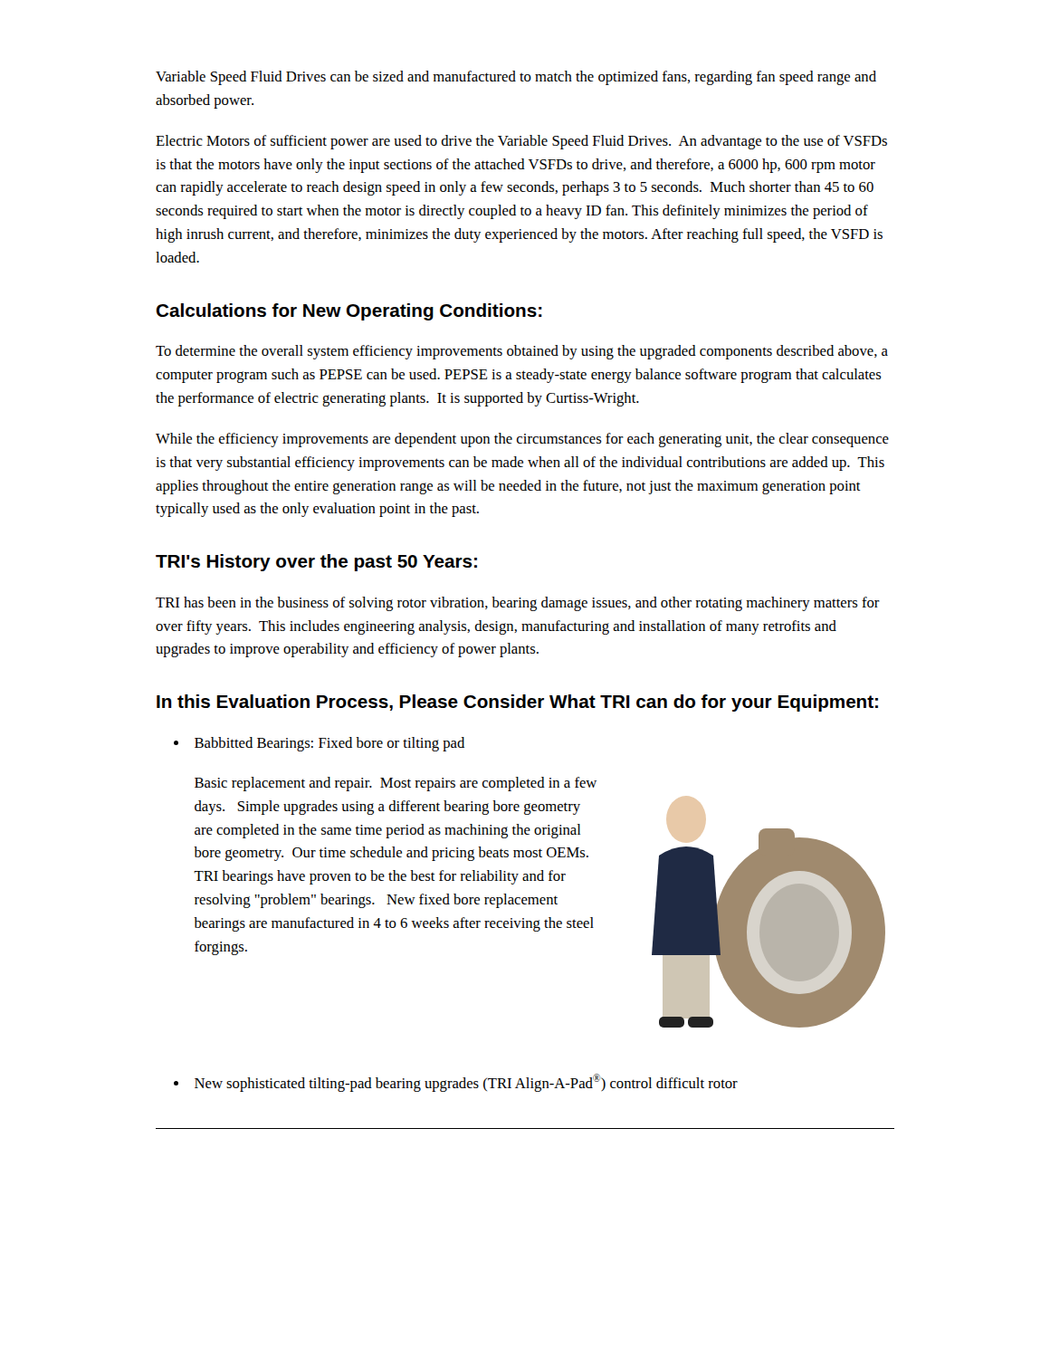Variable Speed Fluid Drives can be sized and manufactured to match the optimized fans, regarding fan speed range and absorbed power.
Electric Motors of sufficient power are used to drive the Variable Speed Fluid Drives. An advantage to the use of VSFDs is that the motors have only the input sections of the attached VSFDs to drive, and therefore, a 6000 hp, 600 rpm motor can rapidly accelerate to reach design speed in only a few seconds, perhaps 3 to 5 seconds. Much shorter than 45 to 60 seconds required to start when the motor is directly coupled to a heavy ID fan. This definitely minimizes the period of high inrush current, and therefore, minimizes the duty experienced by the motors. After reaching full speed, the VSFD is loaded.
Calculations for New Operating Conditions:
To determine the overall system efficiency improvements obtained by using the upgraded components described above, a computer program such as PEPSE can be used. PEPSE is a steady-state energy balance software program that calculates the performance of electric generating plants. It is supported by Curtiss-Wright.
While the efficiency improvements are dependent upon the circumstances for each generating unit, the clear consequence is that very substantial efficiency improvements can be made when all of the individual contributions are added up. This applies throughout the entire generation range as will be needed in the future, not just the maximum generation point typically used as the only evaluation point in the past.
TRI's History over the past 50 Years:
TRI has been in the business of solving rotor vibration, bearing damage issues, and other rotating machinery matters for over fifty years. This includes engineering analysis, design, manufacturing and installation of many retrofits and upgrades to improve operability and efficiency of power plants.
In this Evaluation Process, Please Consider What TRI can do for your Equipment:
Babbitted Bearings: Fixed bore or tilting pad
Basic replacement and repair. Most repairs are completed in a few days. Simple upgrades using a different bearing bore geometry are completed in the same time period as machining the original bore geometry. Our time schedule and pricing beats most OEMs. TRI bearings have proven to be the best for reliability and for resolving "problem" bearings. New fixed bore replacement bearings are manufactured in 4 to 6 weeks after receiving the steel forgings.
New sophisticated tilting-pad bearing upgrades (TRI Align-A-Pad®) control difficult rotor